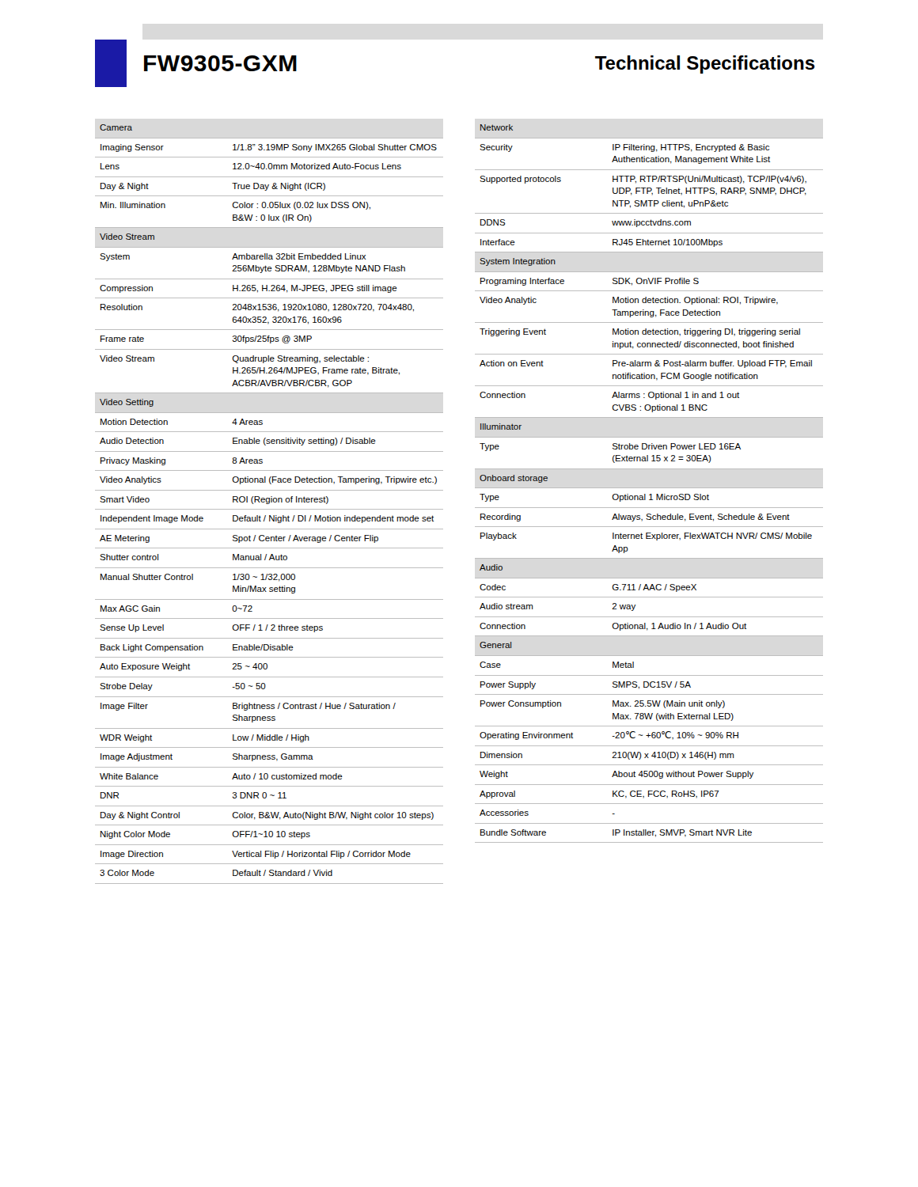FW9305-GXM
Technical Specifications
| Camera |
| Imaging Sensor | 1/1.8” 3.19MP Sony IMX265 Global Shutter CMOS |
| Lens | 12.0~40.0mm Motorized Auto-Focus Lens |
| Day & Night | True Day & Night (ICR) |
| Min. Illumination | Color : 0.05lux (0.02 lux DSS ON), B&W : 0 lux (IR On) |
| Video Stream |
| System | Ambarella 32bit Embedded Linux 256Mbyte SDRAM, 128Mbyte NAND Flash |
| Compression | H.265, H.264, M-JPEG, JPEG still image |
| Resolution | 2048x1536, 1920x1080, 1280x720, 704x480, 640x352, 320x176, 160x96 |
| Frame rate | 30fps/25fps @ 3MP |
| Video Stream | Quadruple Streaming, selectable : H.265/H.264/MJPEG, Frame rate, Bitrate, ACBR/AVBR/VBR/CBR, GOP |
| Video Setting |
| Motion Detection | 4 Areas |
| Audio Detection | Enable (sensitivity setting) / Disable |
| Privacy Masking | 8 Areas |
| Video Analytics | Optional (Face Detection, Tampering, Tripwire etc.) |
| Smart Video | ROI (Region of Interest) |
| Independent Image Mode | Default / Night / DI / Motion independent mode set |
| AE Metering | Spot / Center / Average / Center Flip |
| Shutter control | Manual / Auto |
| Manual Shutter Control | 1/30 ~ 1/32,000 Min/Max setting |
| Max AGC Gain | 0~72 |
| Sense Up Level | OFF / 1 / 2 three steps |
| Back Light Compensation | Enable/Disable |
| Auto Exposure Weight | 25 ~ 400 |
| Strobe Delay | -50 ~ 50 |
| Image Filter | Brightness / Contrast / Hue / Saturation / Sharpness |
| WDR Weight | Low / Middle / High |
| Image Adjustment | Sharpness, Gamma |
| White Balance | Auto / 10 customized mode |
| DNR | 3 DNR 0 ~ 11 |
| Day & Night Control | Color, B&W, Auto(Night B/W, Night color 10 steps) |
| Night Color Mode | OFF/1~10 10 steps |
| Image Direction | Vertical Flip / Horizontal Flip / Corridor Mode |
| 3 Color Mode | Default / Standard / Vivid |
| Network |
| Security | IP Filtering, HTTPS, Encrypted & Basic Authentication, Management White List |
| Supported protocols | HTTP, RTP/RTSP(Uni/Multicast), TCP/IP(v4/v6), UDP, FTP, Telnet, HTTPS, RARP, SNMP, DHCP, NTP, SMTP client, uPnP&etc |
| DDNS | www.ipcctvdns.com |
| Interface | RJ45 Ehternet 10/100Mbps |
| System Integration |
| Programing Interface | SDK, OnVIF Profile S |
| Video Analytic | Motion detection. Optional: ROI, Tripwire, Tampering, Face Detection |
| Triggering Event | Motion detection, triggering DI, triggering serial input, connected/ disconnected, boot finished |
| Action on Event | Pre-alarm & Post-alarm buffer. Upload FTP, Email notification, FCM Google notification |
| Connection | Alarms : Optional 1 in and 1 out CVBS : Optional 1 BNC |
| Illuminator |
| Type | Strobe Driven Power LED 16EA (External 15 x 2 = 30EA) |
| Onboard storage |
| Type | Optional 1 MicroSD Slot |
| Recording | Always, Schedule, Event, Schedule & Event |
| Playback | Internet Explorer, FlexWATCH NVR/ CMS/ Mobile App |
| Audio |
| Codec | G.711 / AAC / SpeeX |
| Audio stream | 2 way |
| Connection | Optional, 1 Audio In / 1 Audio Out |
| General |
| Case | Metal |
| Power Supply | SMPS, DC15V / 5A |
| Power Consumption | Max. 25.5W (Main unit only) Max. 78W (with External LED) |
| Operating Environment | -20℃ ~ +60℃, 10% ~ 90% RH |
| Dimension | 210(W) x 410(D) x 146(H) mm |
| Weight | About 4500g without Power Supply |
| Approval | KC, CE, FCC, RoHS, IP67 |
| Accessories | - |
| Bundle Software | IP Installer, SMVP, Smart NVR Lite |